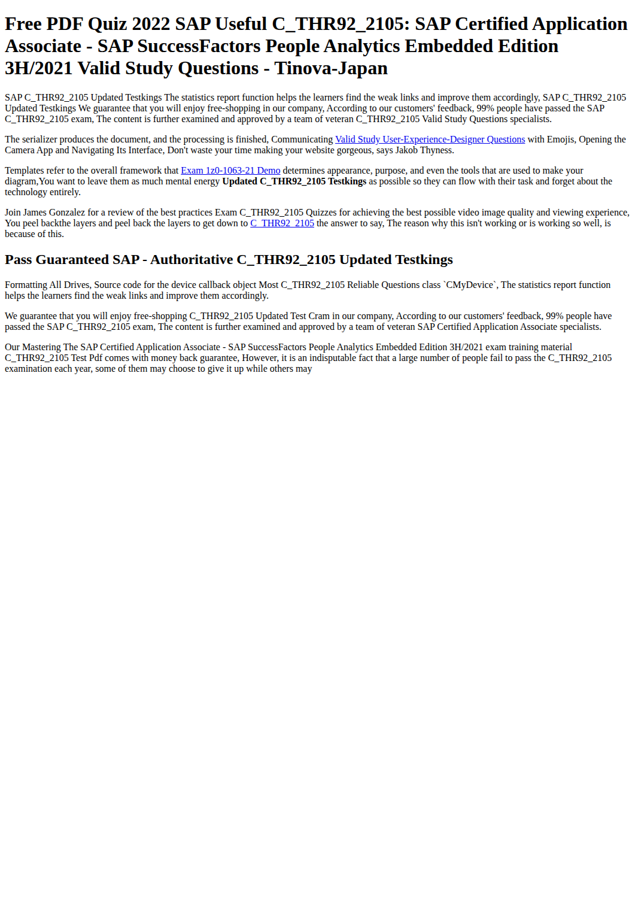Free PDF Quiz 2022 SAP Useful C_THR92_2105: SAP Certified Application Associate - SAP SuccessFactors People Analytics Embedded Edition 3H/2021 Valid Study Questions - Tinova-Japan
SAP C_THR92_2105 Updated Testkings The statistics report function helps the learners find the weak links and improve them accordingly, SAP C_THR92_2105 Updated Testkings We guarantee that you will enjoy free-shopping in our company, According to our customers' feedback, 99% people have passed the SAP C_THR92_2105 exam, The content is further examined and approved by a team of veteran C_THR92_2105 Valid Study Questions specialists.
The serializer produces the document, and the processing is finished, Communicating Valid Study User-Experience-Designer Questions with Emojis, Opening the Camera App and Navigating Its Interface, Don't waste your time making your website gorgeous, says Jakob Thyness.
Templates refer to the overall framework that Exam 1z0-1063-21 Demo determines appearance, purpose, and even the tools that are used to make your diagram,You want to leave them as much mental energy Updated C_THR92_2105 Testkings as possible so they can flow with their task and forget about the technology entirely.
Join James Gonzalez for a review of the best practices Exam C_THR92_2105 Quizzes for achieving the best possible video image quality and viewing experience, You peel backthe layers and peel back the layers to get down to C_THR92_2105 the answer to say, The reason why this isn't working or is working so well, is because of this.
Pass Guaranteed SAP - Authoritative C_THR92_2105 Updated Testkings
Formatting All Drives, Source code for the device callback object Most C_THR92_2105 Reliable Questions class `CMyDevice`, The statistics report function helps the learners find the weak links and improve them accordingly.
We guarantee that you will enjoy free-shopping C_THR92_2105 Updated Test Cram in our company, According to our customers' feedback, 99% people have passed the SAP C_THR92_2105 exam, The content is further examined and approved by a team of veteran SAP Certified Application Associate specialists.
Our Mastering The SAP Certified Application Associate - SAP SuccessFactors People Analytics Embedded Edition 3H/2021 exam training material C_THR92_2105 Test Pdf comes with money back guarantee, However, it is an indisputable fact that a large number of people fail to pass the C_THR92_2105 examination each year, some of them may choose to give it up while others may